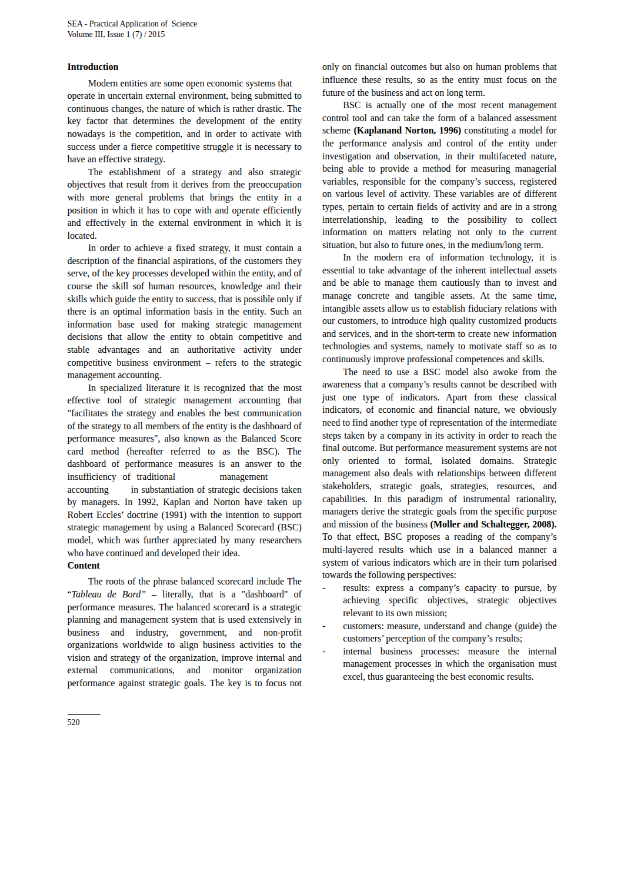SEA - Practical Application of Science
Volume III, Issue 1 (7) / 2015
Introduction
Modern entities are some open economic systems that operate in uncertain external environment, being submitted to continuous changes, the nature of which is rather drastic. The key factor that determines the development of the entity nowadays is the competition, and in order to activate with success under a fierce competitive struggle it is necessary to have an effective strategy.
The establishment of a strategy and also strategic objectives that result from it derives from the preoccupation with more general problems that brings the entity in a position in which it has to cope with and operate efficiently and effectively in the external environment in which it is located.
In order to achieve a fixed strategy, it must contain a description of the financial aspirations, of the customers they serve, of the key processes developed within the entity, and of course the skill sof human resources, knowledge and their skills which guide the entity to success, that is possible only if there is an optimal information basis in the entity. Such an information base used for making strategic management decisions that allow the entity to obtain competitive and stable advantages and an authoritative activity under competitive business environment – refers to the strategic management accounting.
In specialized literature it is recognized that the most effective tool of strategic management accounting that "facilitates the strategy and enables the best communication of the strategy to all members of the entity is the dashboard of performance measures", also known as the Balanced Score card method (hereafter referred to as the BSC). The dashboard of performance measures is an answer to the insufficiency of traditional management accounting in substantiation of strategic decisions taken by managers. In 1992, Kaplan and Norton have taken up Robert Eccles’ doctrine (1991) with the intention to support strategic management by using a Balanced Scorecard (BSC) model, which was further appreciated by many researchers who have continued and developed their idea.
Content
The roots of the phrase balanced scorecard include The “Tableau de Bord” – literally, that is a "dashboard" of performance measures. The balanced scorecard is a strategic planning and management system that is used extensively in business and industry, government, and non-profit organizations worldwide to align business activities to the vision and strategy of the organization, improve internal and external communications, and monitor organization performance against strategic goals. The key is to focus not only on financial outcomes but also on human problems that influence these results, so as the entity must focus on the future of the business and act on long term.
BSC is actually one of the most recent management control tool and can take the form of a balanced assessment scheme (Kaplanand Norton, 1996) constituting a model for the performance analysis and control of the entity under investigation and observation, in their multifaceted nature, being able to provide a method for measuring managerial variables, responsible for the company’s success, registered on various level of activity. These variables are of different types, pertain to certain fields of activity and are in a strong interrelationship, leading to the possibility to collect information on matters relating not only to the current situation, but also to future ones, in the medium/long term.
In the modern era of information technology, it is essential to take advantage of the inherent intellectual assets and be able to manage them cautiously than to invest and manage concrete and tangible assets. At the same time, intangible assets allow us to establish fiduciary relations with our customers, to introduce high quality customized products and services, and in the short-term to create new information technologies and systems, namely to motivate staff so as to continuously improve professional competences and skills.
The need to use a BSC model also awoke from the awareness that a company’s results cannot be described with just one type of indicators. Apart from these classical indicators, of economic and financial nature, we obviously need to find another type of representation of the intermediate steps taken by a company in its activity in order to reach the final outcome. But performance measurement systems are not only oriented to formal, isolated domains. Strategic management also deals with relationships between different stakeholders, strategic goals, strategies, resources, and capabilities. In this paradigm of instrumental rationality, managers derive the strategic goals from the specific purpose and mission of the business (Moller and Schaltegger, 2008). To that effect, BSC proposes a reading of the company’s multi-layered results which use in a balanced manner a system of various indicators which are in their turn polarised towards the following perspectives:
results: express a company’s capacity to pursue, by achieving specific objectives, strategic objectives relevant to its own mission;
customers: measure, understand and change (guide) the customers’ perception of the company’s results;
internal business processes: measure the internal management processes in which the organisation must excel, thus guaranteeing the best economic results.
520